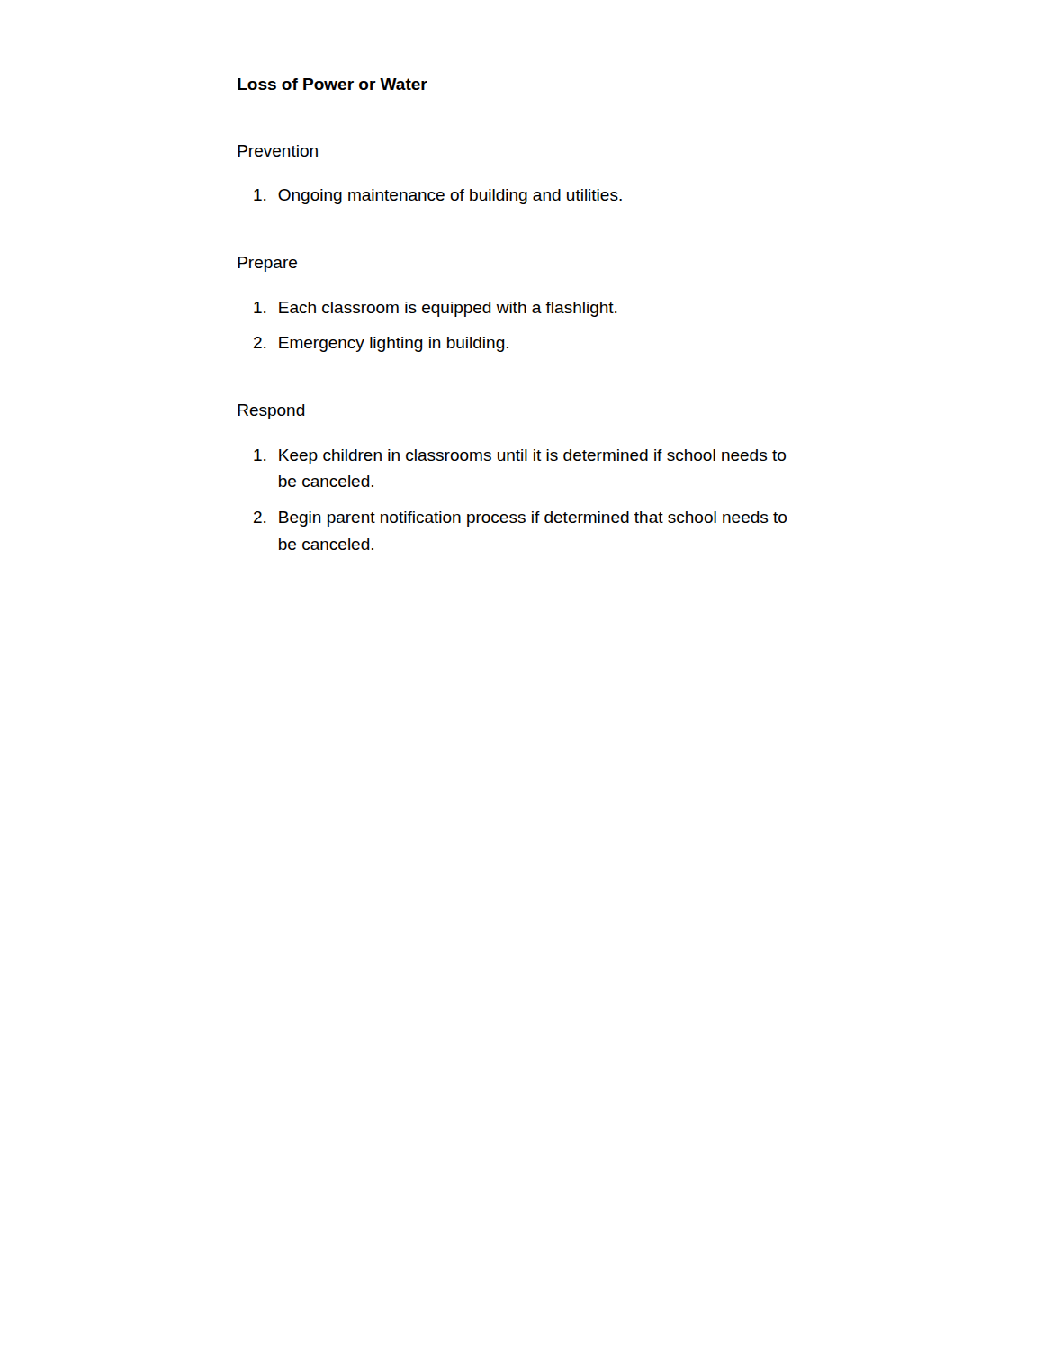Loss of Power or Water
Prevention
Ongoing maintenance of building and utilities.
Prepare
Each classroom is equipped with a flashlight.
Emergency lighting in building.
Respond
Keep children in classrooms until it is determined if school needs to be canceled.
Begin parent notification process if determined that school needs to be canceled.